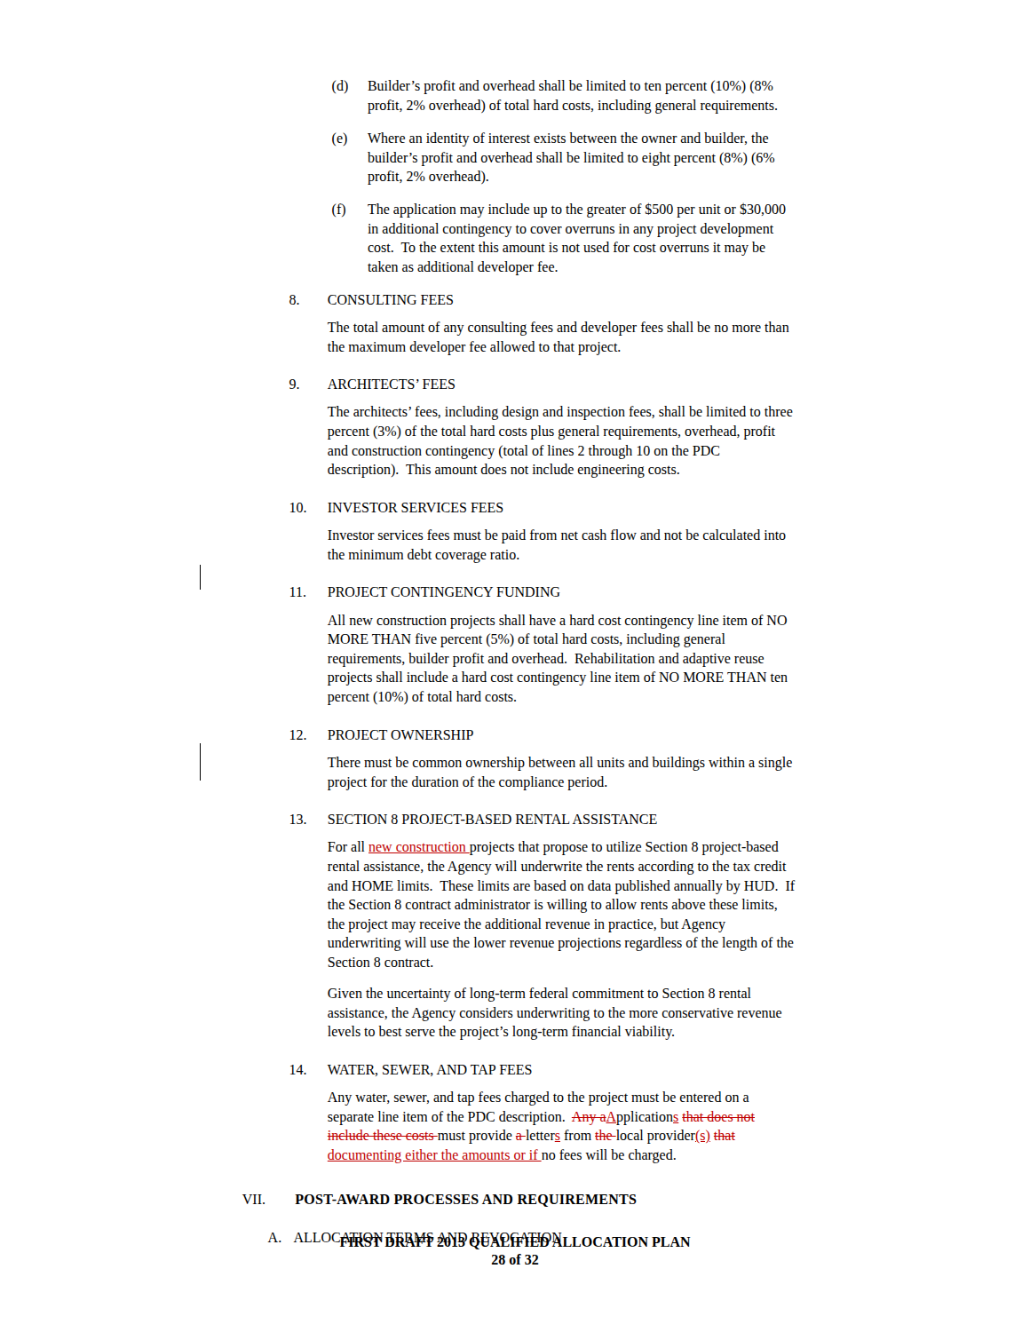(d) Builder’s profit and overhead shall be limited to ten percent (10%) (8% profit, 2% overhead) of total hard costs, including general requirements.
(e) Where an identity of interest exists between the owner and builder, the builder’s profit and overhead shall be limited to eight percent (8%) (6% profit, 2% overhead).
(f) The application may include up to the greater of $500 per unit or $30,000 in additional contingency to cover overruns in any project development cost. To the extent this amount is not used for cost overruns it may be taken as additional developer fee.
8. Consulting Fees
The total amount of any consulting fees and developer fees shall be no more than the maximum developer fee allowed to that project.
9. Architects’ Fees
The architects’ fees, including design and inspection fees, shall be limited to three percent (3%) of the total hard costs plus general requirements, overhead, profit and construction contingency (total of lines 2 through 10 on the PDC description). This amount does not include engineering costs.
10. Investor Services Fees
Investor services fees must be paid from net cash flow and not be calculated into the minimum debt coverage ratio.
11. Project Contingency Funding
All new construction projects shall have a hard cost contingency line item of NO MORE THAN five percent (5%) of total hard costs, including general requirements, builder profit and overhead. Rehabilitation and adaptive reuse projects shall include a hard cost contingency line item of NO MORE THAN ten percent (10%) of total hard costs.
12. Project Ownership
There must be common ownership between all units and buildings within a single project for the duration of the compliance period.
13. Section 8 Project-Based Rental Assistance
For all new construction projects that propose to utilize Section 8 project-based rental assistance, the Agency will underwrite the rents according to the tax credit and HOME limits. These limits are based on data published annually by HUD. If the Section 8 contract administrator is willing to allow rents above these limits, the project may receive the additional revenue in practice, but Agency underwriting will use the lower revenue projections regardless of the length of the Section 8 contract.
Given the uncertainty of long-term federal commitment to Section 8 rental assistance, the Agency considers underwriting to the more conservative revenue levels to best serve the project’s long-term financial viability.
14. Water, Sewer, and Tap Fees
Any water, sewer, and tap fees charged to the project must be entered on a separate line item of the PDC description. Any a Applications that does not include these costs must provide a letters from the local provider(s) that documenting either the amounts or if no fees will be charged.
VII. POST-AWARD PROCESSES AND REQUIREMENTS
A. ALLOCATION TERMS AND REVOCATION
FIRST DRAFT 2013 QUALIFIED ALLOCATION PLAN
28 of 32